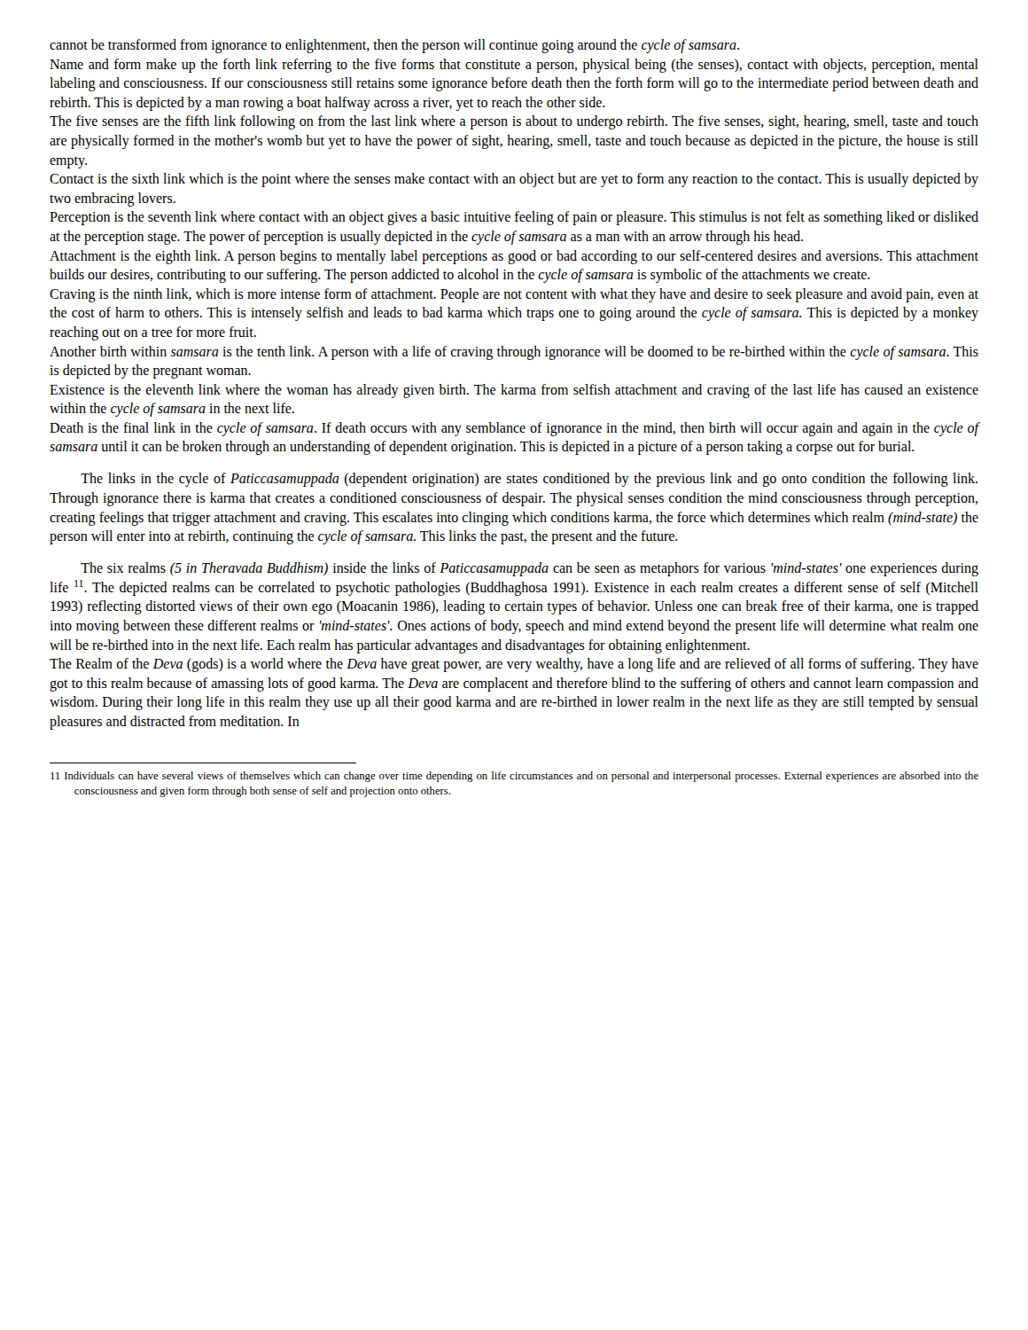cannot be transformed from ignorance to enlightenment, then the person will continue going around the cycle of samsara.
Name and form make up the forth link referring to the five forms that constitute a person, physical being (the senses), contact with objects, perception, mental labeling and consciousness. If our consciousness still retains some ignorance before death then the forth form will go to the intermediate period between death and rebirth. This is depicted by a man rowing a boat halfway across a river, yet to reach the other side.
The five senses are the fifth link following on from the last link where a person is about to undergo rebirth. The five senses, sight, hearing, smell, taste and touch are physically formed in the mother's womb but yet to have the power of sight, hearing, smell, taste and touch because as depicted in the picture, the house is still empty.
Contact is the sixth link which is the point where the senses make contact with an object but are yet to form any reaction to the contact. This is usually depicted by two embracing lovers.
Perception is the seventh link where contact with an object gives a basic intuitive feeling of pain or pleasure. This stimulus is not felt as something liked or disliked at the perception stage. The power of perception is usually depicted in the cycle of samsara as a man with an arrow through his head.
Attachment is the eighth link. A person begins to mentally label perceptions as good or bad according to our self-centered desires and aversions. This attachment builds our desires, contributing to our suffering. The person addicted to alcohol in the cycle of samsara is symbolic of the attachments we create.
Craving is the ninth link, which is more intense form of attachment. People are not content with what they have and desire to seek pleasure and avoid pain, even at the cost of harm to others. This is intensely selfish and leads to bad karma which traps one to going around the cycle of samsara. This is depicted by a monkey reaching out on a tree for more fruit.
Another birth within samsara is the tenth link. A person with a life of craving through ignorance will be doomed to be re-birthed within the cycle of samsara. This is depicted by the pregnant woman.
Existence is the eleventh link where the woman has already given birth. The karma from selfish attachment and craving of the last life has caused an existence within the cycle of samsara in the next life.
Death is the final link in the cycle of samsara. If death occurs with any semblance of ignorance in the mind, then birth will occur again and again in the cycle of samsara until it can be broken through an understanding of dependent origination. This is depicted in a picture of a person taking a corpse out for burial.
The links in the cycle of Paticcasamuppada (dependent origination) are states conditioned by the previous link and go onto condition the following link. Through ignorance there is karma that creates a conditioned consciousness of despair. The physical senses condition the mind consciousness through perception, creating feelings that trigger attachment and craving. This escalates into clinging which conditions karma, the force which determines which realm (mind-state) the person will enter into at rebirth, continuing the cycle of samsara. This links the past, the present and the future.
The six realms (5 in Theravada Buddhism) inside the links of Paticcasamuppada can be seen as metaphors for various 'mind-states' one experiences during life 11. The depicted realms can be correlated to psychotic pathologies (Buddhaghosa 1991). Existence in each realm creates a different sense of self (Mitchell 1993) reflecting distorted views of their own ego (Moacanin 1986), leading to certain types of behavior. Unless one can break free of their karma, one is trapped into moving between these different realms or 'mind-states'. Ones actions of body, speech and mind extend beyond the present life will determine what realm one will be re-birthed into in the next life. Each realm has particular advantages and disadvantages for obtaining enlightenment.
The Realm of the Deva (gods) is a world where the Deva have great power, are very wealthy, have a long life and are relieved of all forms of suffering. They have got to this realm because of amassing lots of good karma. The Deva are complacent and therefore blind to the suffering of others and cannot learn compassion and wisdom. During their long life in this realm they use up all their good karma and are re-birthed in lower realm in the next life as they are still tempted by sensual pleasures and distracted from meditation. In
11 Individuals can have several views of themselves which can change over time depending on life circumstances and on personal and interpersonal processes. External experiences are absorbed into the consciousness and given form through both sense of self and projection onto others.